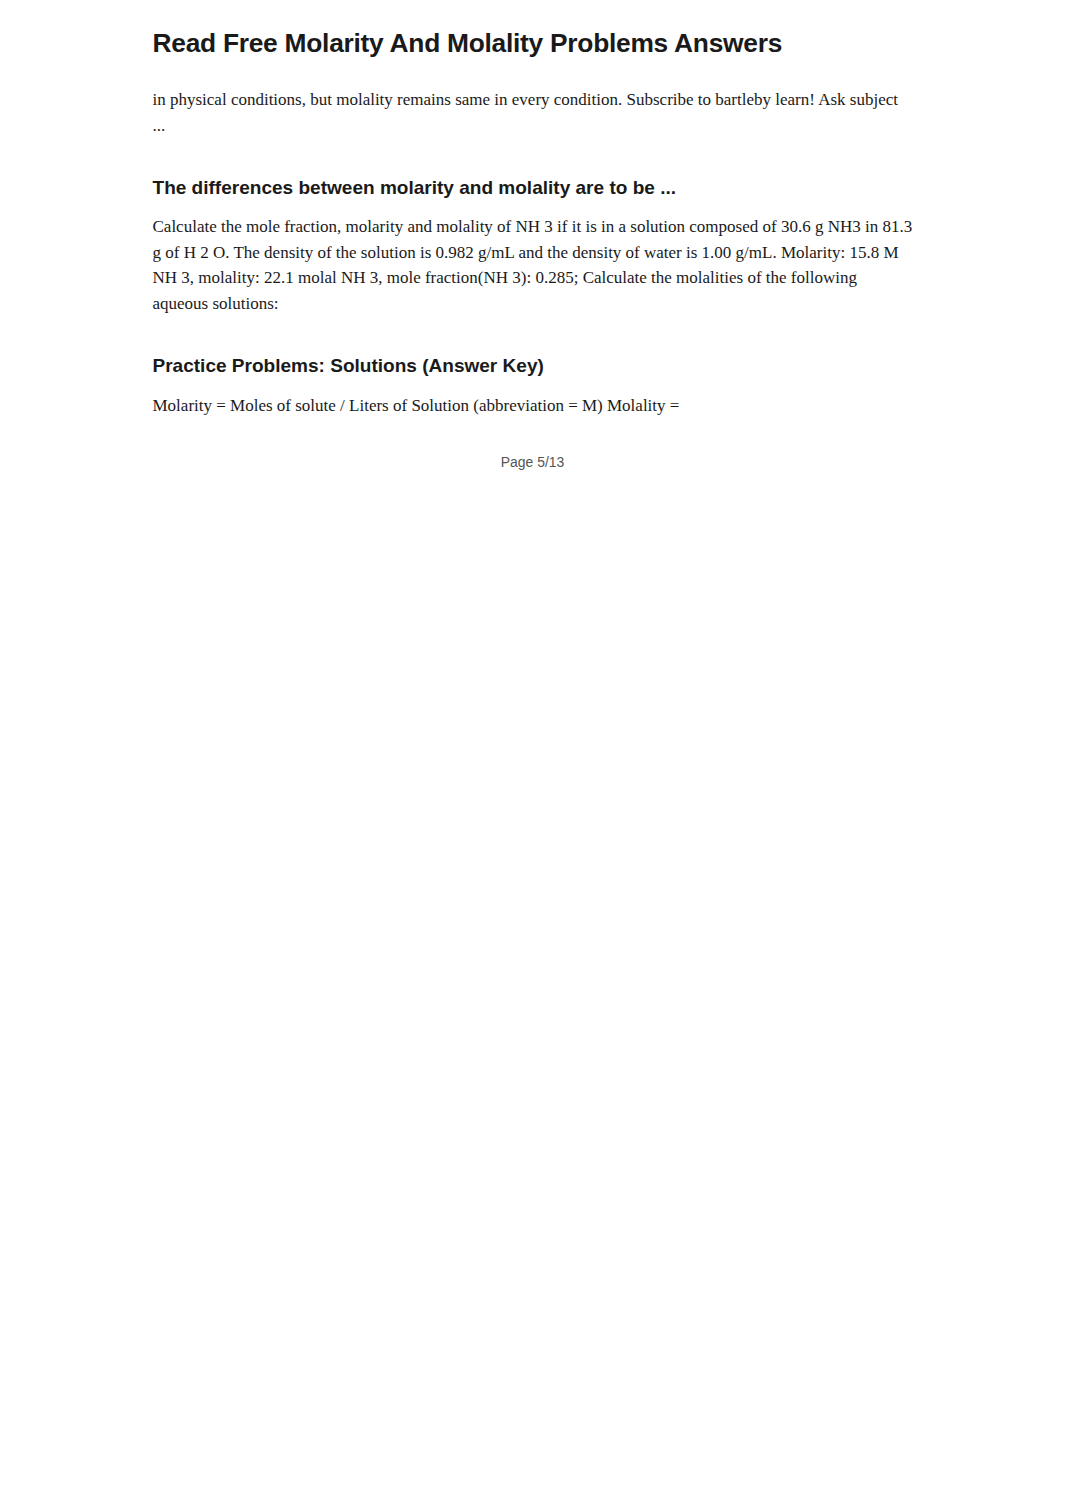Read Free Molarity And Molality Problems Answers
in physical conditions, but molality remains same in every condition. Subscribe to bartleby learn! Ask subject ...
The differences between molarity and molality are to be ...
Calculate the mole fraction, molarity and molality of NH 3 if it is in a solution composed of 30.6 g NH3 in 81.3 g of H 2 O. The density of the solution is 0.982 g/mL and the density of water is 1.00 g/mL. Molarity: 15.8 M NH 3, molality: 22.1 molal NH 3, mole fraction(NH 3): 0.285; Calculate the molalities of the following aqueous solutions:
Practice Problems: Solutions (Answer Key)
Molarity = Moles of solute / Liters of Solution (abbreviation = M) Molality =
Page 5/13